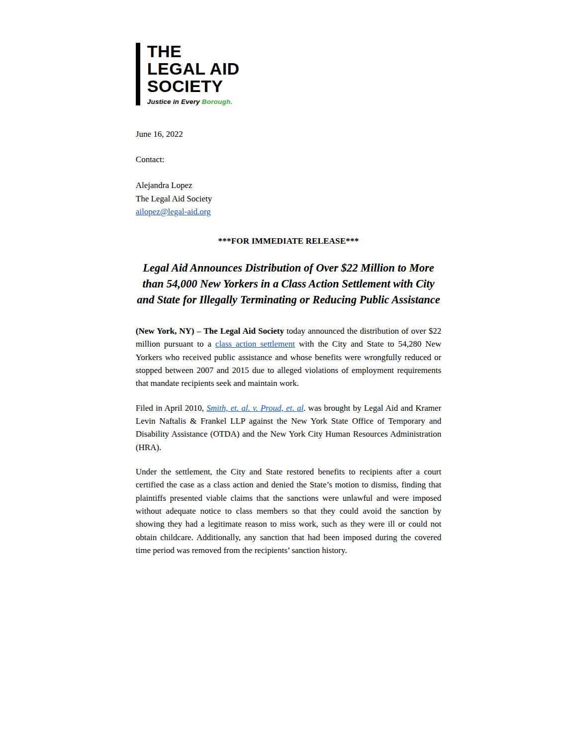The
Legal Aid
Society
Justice in Every Borough.
June 16, 2022
Contact:
Alejandra Lopez
The Legal Aid Society
ailopez@legal-aid.org
***FOR IMMEDIATE RELEASE***
Legal Aid Announces Distribution of Over $22 Million to More than 54,000 New Yorkers in a Class Action Settlement with City and State for Illegally Terminating or Reducing Public Assistance
(New York, NY) – The Legal Aid Society today announced the distribution of over $22 million pursuant to a class action settlement with the City and State to 54,280 New Yorkers who received public assistance and whose benefits were wrongfully reduced or stopped between 2007 and 2015 due to alleged violations of employment requirements that mandate recipients seek and maintain work.
Filed in April 2010, Smith, et. al. v. Proud, et. al. was brought by Legal Aid and Kramer Levin Naftalis & Frankel LLP against the New York State Office of Temporary and Disability Assistance (OTDA) and the New York City Human Resources Administration (HRA).
Under the settlement, the City and State restored benefits to recipients after a court certified the case as a class action and denied the State’s motion to dismiss, finding that plaintiffs presented viable claims that the sanctions were unlawful and were imposed without adequate notice to class members so that they could avoid the sanction by showing they had a legitimate reason to miss work, such as they were ill or could not obtain childcare. Additionally, any sanction that had been imposed during the covered time period was removed from the recipients’ sanction history.